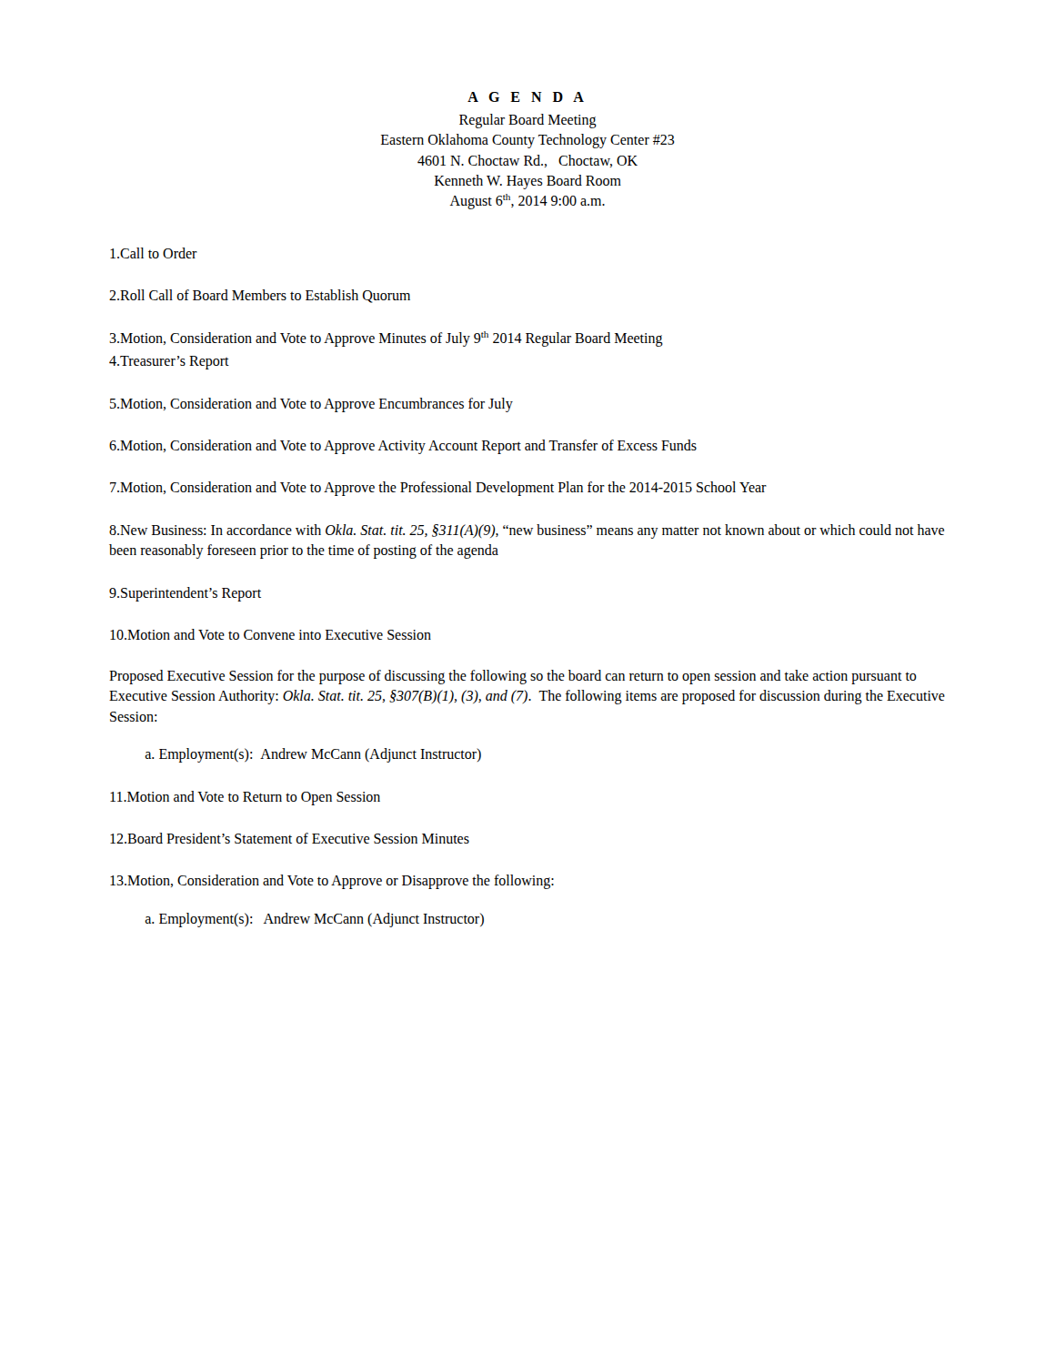A G E N D A
Regular Board Meeting
Eastern Oklahoma County Technology Center #23
4601 N. Choctaw Rd., Choctaw, OK
Kenneth W. Hayes Board Room
August 6th, 2014 9:00 a.m.
Call to Order
Roll Call of Board Members to Establish Quorum
Motion, Consideration and Vote to Approve Minutes of July 9th 2014 Regular Board Meeting
Treasurer’s Report
Motion, Consideration and Vote to Approve Encumbrances for July
Motion, Consideration and Vote to Approve Activity Account Report and Transfer of Excess Funds
Motion, Consideration and Vote to Approve the Professional Development Plan for the 2014-2015 School Year
New Business: In accordance with Okla. Stat. tit. 25, §311(A)(9), “new business” means any matter not known about or which could not have been reasonably foreseen prior to the time of posting of the agenda
Superintendent’s Report
Motion and Vote to Convene into Executive Session
Proposed Executive Session for the purpose of discussing the following so the board can return to open session and take action pursuant to Executive Session Authority: Okla. Stat. tit. 25, §307(B)(1), (3), and (7). The following items are proposed for discussion during the Executive Session:
Employment(s): Andrew McCann (Adjunct Instructor)
Motion and Vote to Return to Open Session
Board President’s Statement of Executive Session Minutes
Motion, Consideration and Vote to Approve or Disapprove the following:
Employment(s): Andrew McCann (Adjunct Instructor)